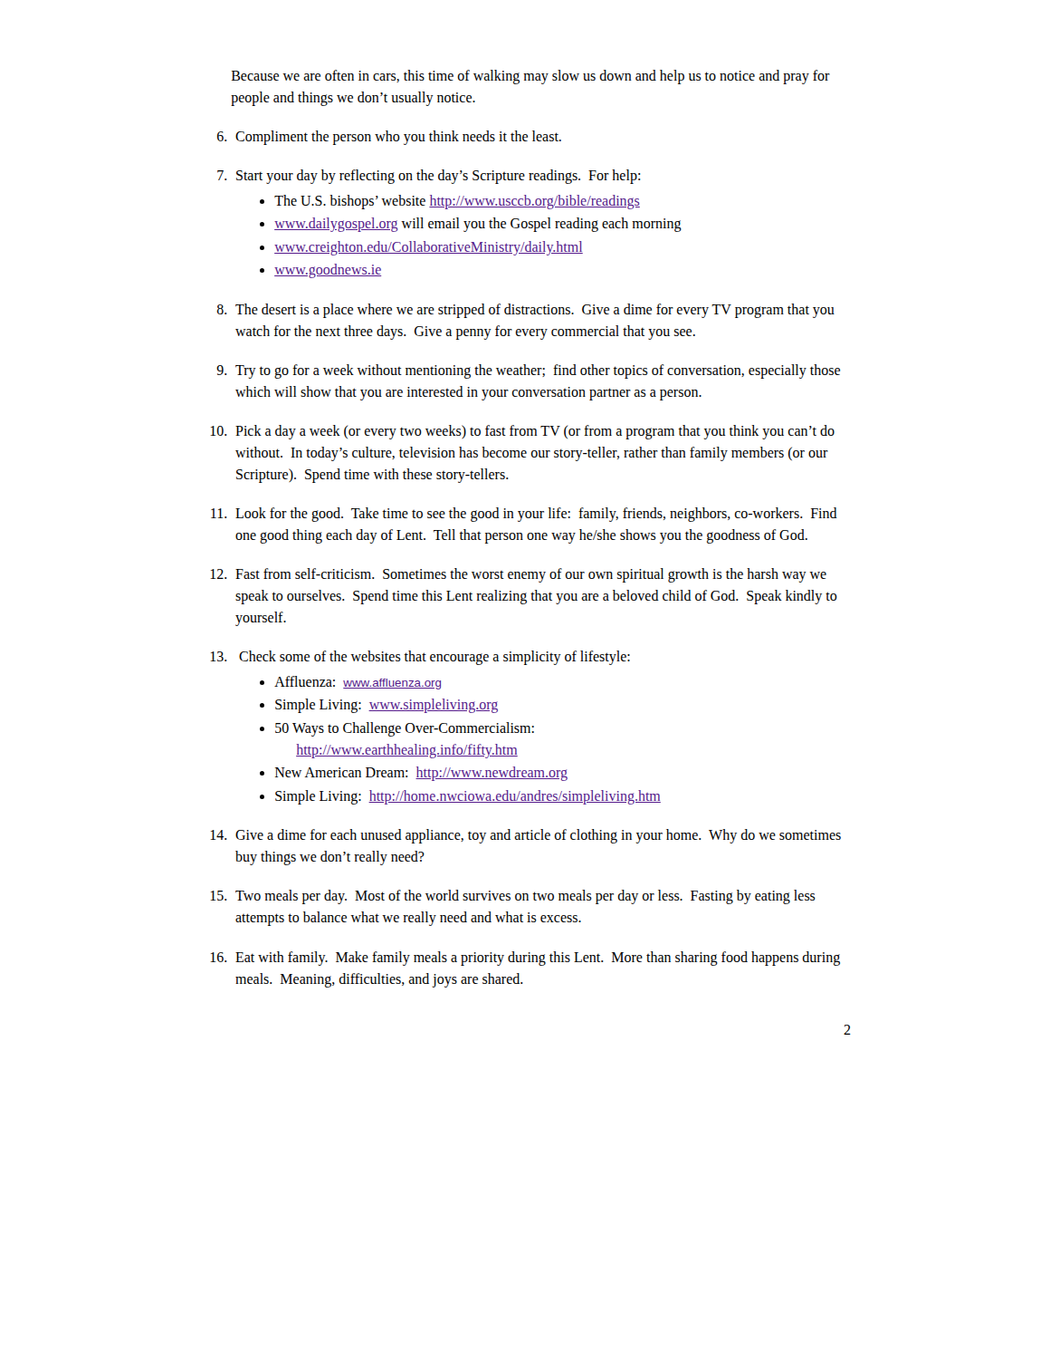Because we are often in cars, this time of walking may slow us down and help us to notice and pray for people and things we don’t usually notice.
Compliment the person who you think needs it the least.
Start your day by reflecting on the day’s Scripture readings. For help:
The U.S. bishops’ website http://www.usccb.org/bible/readings
www.dailygospel.org will email you the Gospel reading each morning
www.creighton.edu/CollaborativeMinistry/daily.html
www.goodnews.ie
The desert is a place where we are stripped of distractions. Give a dime for every TV program that you watch for the next three days. Give a penny for every commercial that you see.
Try to go for a week without mentioning the weather; find other topics of conversation, especially those which will show that you are interested in your conversation partner as a person.
Pick a day a week (or every two weeks) to fast from TV (or from a program that you think you can’t do without. In today’s culture, television has become our story-teller, rather than family members (or our Scripture). Spend time with these story-tellers.
Look for the good. Take time to see the good in your life: family, friends, neighbors, co-workers. Find one good thing each day of Lent. Tell that person one way he/she shows you the goodness of God.
Fast from self-criticism. Sometimes the worst enemy of our own spiritual growth is the harsh way we speak to ourselves. Spend time this Lent realizing that you are a beloved child of God. Speak kindly to yourself.
Check some of the websites that encourage a simplicity of lifestyle:
Affluenza: www.affluenza.org
Simple Living: www.simpleliving.org
50 Ways to Challenge Over-Commercialism: http://www.earthhealing.info/fifty.htm
New American Dream: http://www.newdream.org
Simple Living: http://home.nwciowa.edu/andres/simpleliving.htm
Give a dime for each unused appliance, toy and article of clothing in your home. Why do we sometimes buy things we don’t really need?
Two meals per day. Most of the world survives on two meals per day or less. Fasting by eating less attempts to balance what we really need and what is excess.
Eat with family. Make family meals a priority during this Lent. More than sharing food happens during meals. Meaning, difficulties, and joys are shared.
2